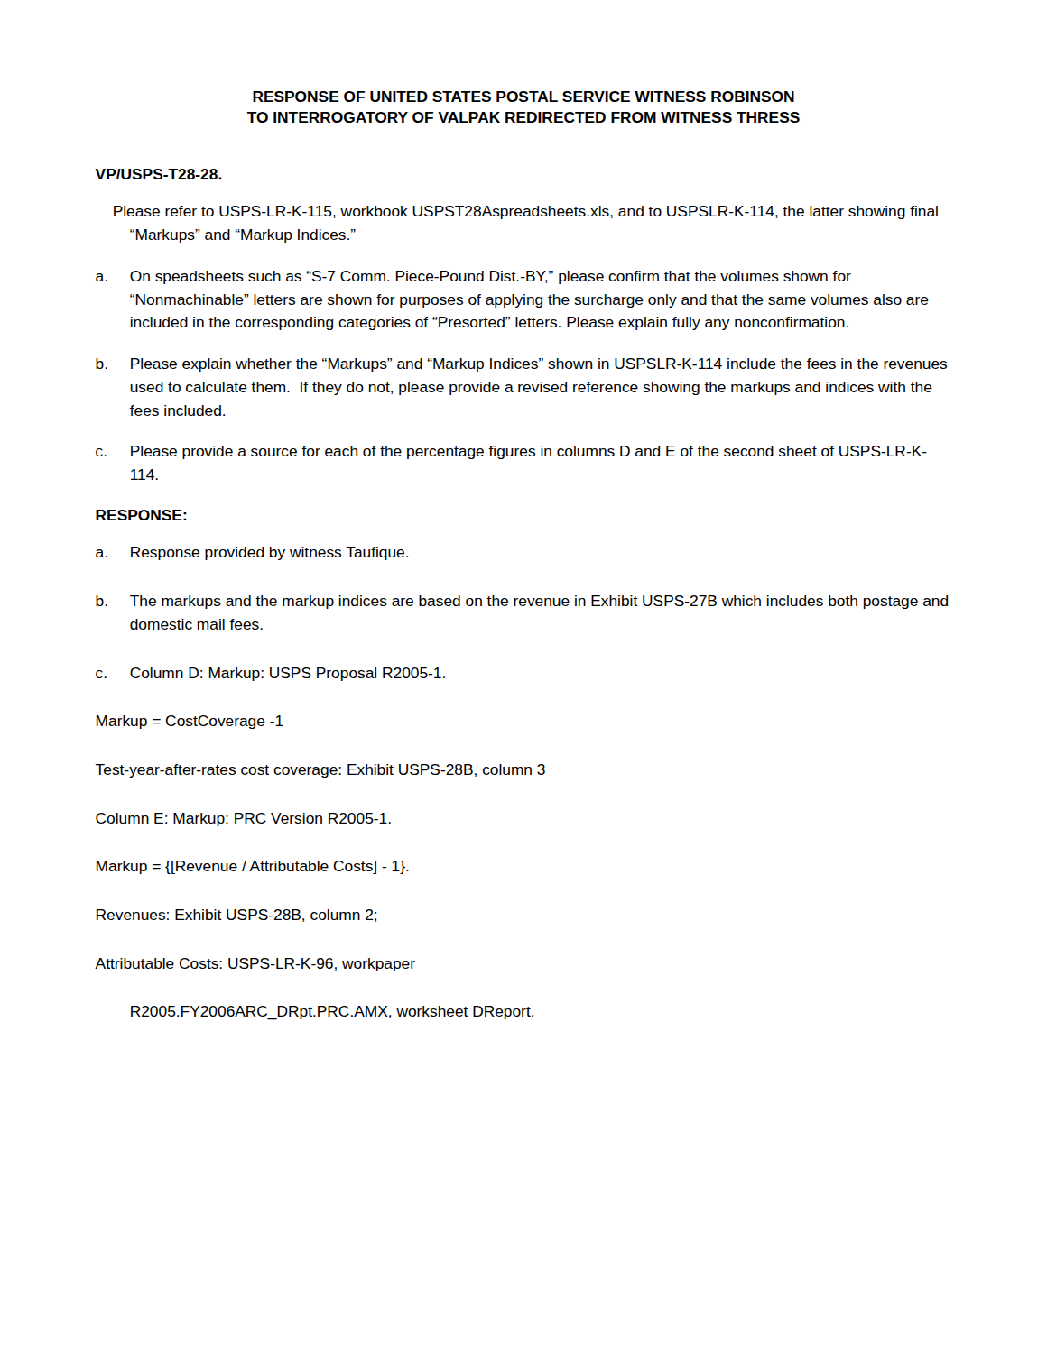RESPONSE OF UNITED STATES POSTAL SERVICE WITNESS ROBINSON
TO INTERROGATORY OF VALPAK REDIRECTED FROM WITNESS THRESS
VP/USPS-T28-28.
Please refer to USPS-LR-K-115, workbook USPST28Aspreadsheets.xls, and to USPSLR-K-114, the latter showing final “Markups” and “Markup Indices.”
a. On speadsheets such as “S-7 Comm. Piece-Pound Dist.-BY,” please confirm that the volumes shown for “Nonmachinable” letters are shown for purposes of applying the surcharge only and that the same volumes also are included in the corresponding categories of “Presorted” letters. Please explain fully any nonconfirmation.
b. Please explain whether the “Markups” and “Markup Indices” shown in USPSLR-K-114 include the fees in the revenues used to calculate them. If they do not, please provide a revised reference showing the markups and indices with the fees included.
c. Please provide a source for each of the percentage figures in columns D and E of the second sheet of USPS-LR-K-114.
RESPONSE:
a. Response provided by witness Taufique.
b. The markups and the markup indices are based on the revenue in Exhibit USPS-27B which includes both postage and domestic mail fees.
c. Column D: Markup: USPS Proposal R2005-1.
Markup = CostCoverage -1
Test-year-after-rates cost coverage: Exhibit USPS-28B, column 3
Column E: Markup: PRC Version R2005-1.
Markup = {[Revenue / Attributable Costs] - 1}.
Revenues: Exhibit USPS-28B, column 2;
Attributable Costs: USPS-LR-K-96, workpaper
R2005.FY2006ARC_DRpt.PRC.AMX, worksheet DReport.